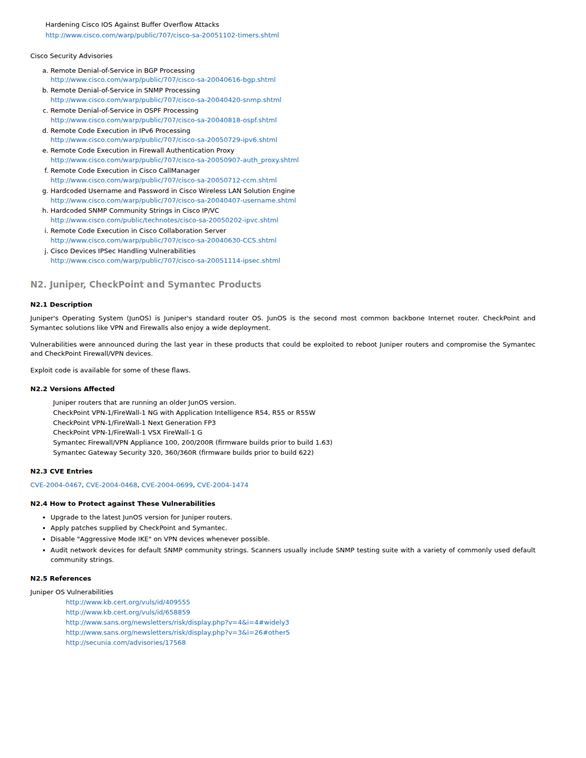Hardening Cisco IOS Against Buffer Overflow Attacks
http://www.cisco.com/warp/public/707/cisco-sa-20051102-timers.shtml
Cisco Security Advisories
Remote Denial-of-Service in BGP Processing http://www.cisco.com/warp/public/707/cisco-sa-20040616-bgp.shtml
Remote Denial-of-Service in SNMP Processing http://www.cisco.com/warp/public/707/cisco-sa-20040420-snmp.shtml
Remote Denial-of-Service in OSPF Processing http://www.cisco.com/warp/public/707/cisco-sa-20040818-ospf.shtml
Remote Code Execution in IPv6 Processing http://www.cisco.com/warp/public/707/cisco-sa-20050729-ipv6.shtml
Remote Code Execution in Firewall Authentication Proxy http://www.cisco.com/warp/public/707/cisco-sa-20050907-auth_proxy.shtml
Remote Code Execution in Cisco CallManager http://www.cisco.com/warp/public/707/cisco-sa-20050712-ccm.shtml
Hardcoded Username and Password in Cisco Wireless LAN Solution Engine http://www.cisco.com/warp/public/707/cisco-sa-20040407-username.shtml
Hardcoded SNMP Community Strings in Cisco IP/VC http://www.cisco.com/public/technotes/cisco-sa-20050202-ipvc.shtml
Remote Code Execution in Cisco Collaboration Server http://www.cisco.com/warp/public/707/cisco-sa-20040630-CCS.shtml
Cisco Devices IPSec Handling Vulnerabilities http://www.cisco.com/warp/public/707/cisco-sa-20051114-ipsec.shtml
N2. Juniper, CheckPoint and Symantec Products
N2.1 Description
Juniper's Operating System (JunOS) is Juniper's standard router OS. JunOS is the second most common backbone Internet router. CheckPoint and Symantec solutions like VPN and Firewalls also enjoy a wide deployment.
Vulnerabilities were announced during the last year in these products that could be exploited to reboot Juniper routers and compromise the Symantec and CheckPoint Firewall/VPN devices.
Exploit code is available for some of these flaws.
N2.2 Versions Affected
Juniper routers that are running an older JunOS version.
CheckPoint VPN-1/FireWall-1 NG with Application Intelligence R54, R55 or R55W
CheckPoint VPN-1/FireWall-1 Next Generation FP3
CheckPoint VPN-1/FireWall-1 VSX FireWall-1 G
Symantec Firewall/VPN Appliance 100, 200/200R (firmware builds prior to build 1.63)
Symantec Gateway Security 320, 360/360R (firmware builds prior to build 622)
N2.3 CVE Entries
CVE-2004-0467, CVE-2004-0468, CVE-2004-0699, CVE-2004-1474
N2.4 How to Protect against These Vulnerabilities
Upgrade to the latest JunOS version for Juniper routers.
Apply patches supplied by CheckPoint and Symantec.
Disable "Aggressive Mode IKE" on VPN devices whenever possible.
Audit network devices for default SNMP community strings. Scanners usually include SNMP testing suite with a variety of commonly used default community strings.
N2.5 References
Juniper OS Vulnerabilities
http://www.kb.cert.org/vuls/id/409555
http://www.kb.cert.org/vuls/id/658859
http://www.sans.org/newsletters/risk/display.php?v=4&i=4#widely3
http://www.sans.org/newsletters/risk/display.php?v=3&i=26#other5
http://secunia.com/advisories/17568